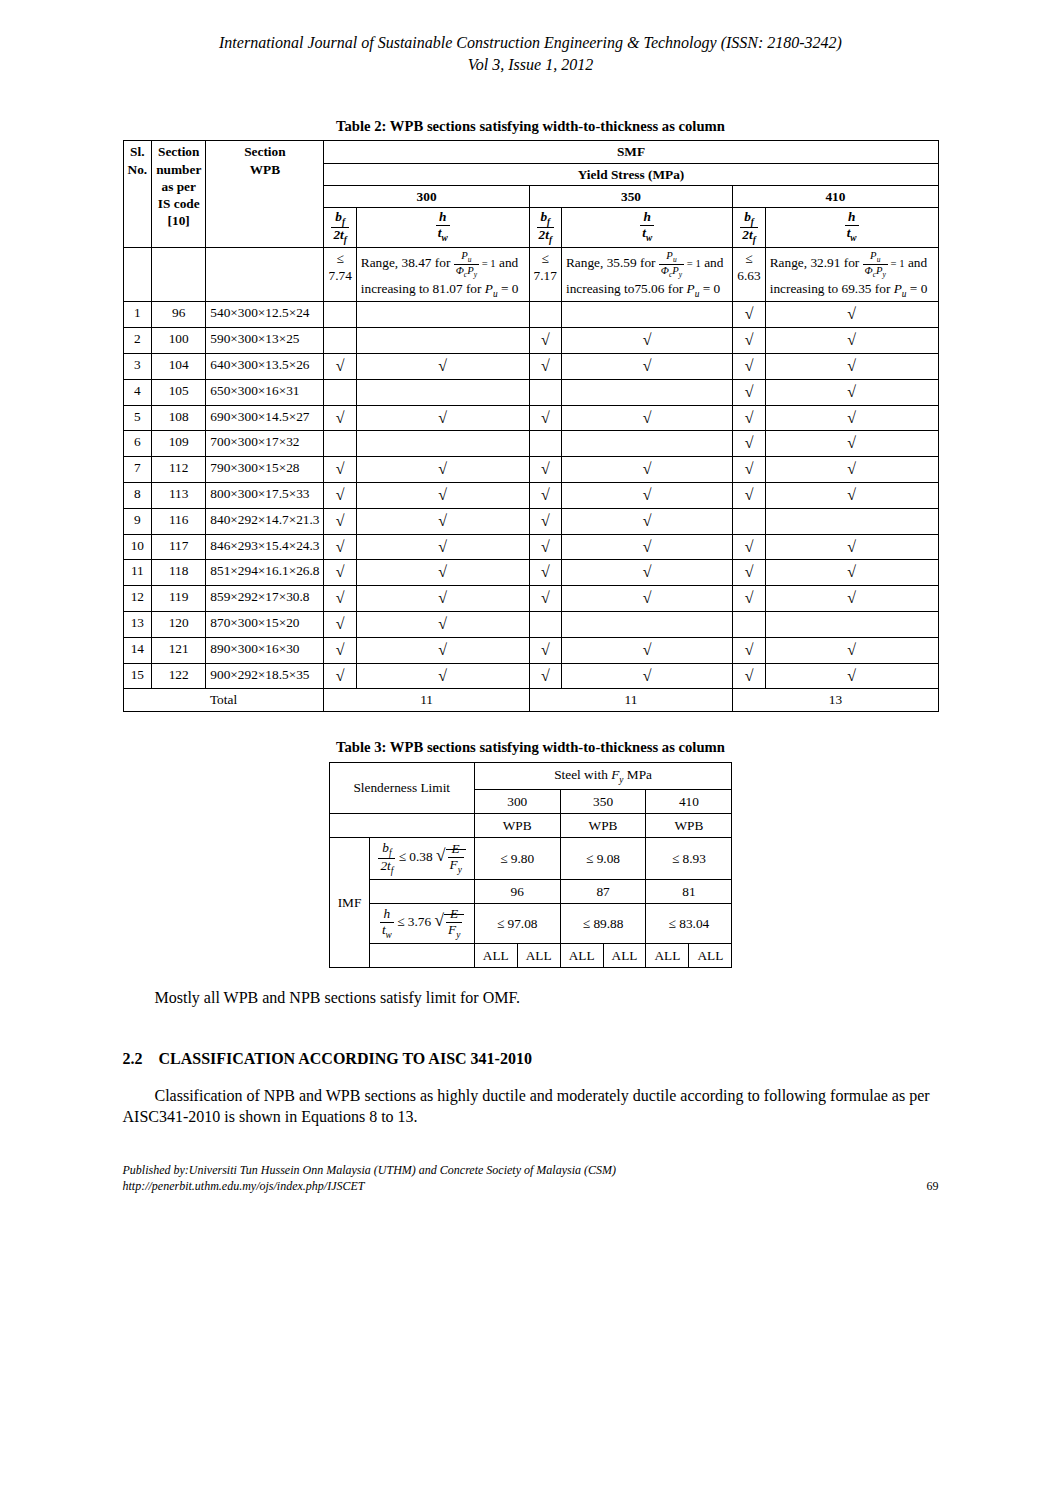International Journal of Sustainable Construction Engineering & Technology (ISSN: 2180-3242)
Vol 3, Issue 1, 2012
Table 2: WPB sections satisfying width-to-thickness as column
| Sl. No. | Section number as per IS code [10] | Section WPB | SMF |
| --- | --- | --- | --- |
| Yield Stress (MPa) |
| 300 | 350 | 410 |
| b f 2t f | h t w | b f 2t f | h t w | b f 2t f | h t w |
| | | | ≤ 7.74 | Range, 38.47 for P u Φ c P y = 1 and increasing to 81.07 for P u = 0 | ≤ 7.17 | Range, 35.59 for P u Φ c P y = 1 and increasing to75.06 for P u = 0 | ≤ 6.63 | Range, 32.91 for P u Φ c P y = 1 and increasing to 69.35 for P u = 0 |
| 1 | 96 | 540×300×12.5×24 | | | | | √ | √ |
| 2 | 100 | 590×300×13×25 | | | √ | √ | √ | √ |
| 3 | 104 | 640×300×13.5×26 | √ | √ | √ | √ | √ | √ |
| 4 | 105 | 650×300×16×31 | | | | | √ | √ |
| 5 | 108 | 690×300×14.5×27 | √ | √ | √ | √ | √ | √ |
| 6 | 109 | 700×300×17×32 | | | | | √ | √ |
| 7 | 112 | 790×300×15×28 | √ | √ | √ | √ | √ | √ |
| 8 | 113 | 800×300×17.5×33 | √ | √ | √ | √ | √ | √ |
| 9 | 116 | 840×292×14.7×21.3 | √ | √ | √ | √ | | |
| 10 | 117 | 846×293×15.4×24.3 | √ | √ | √ | √ | √ | √ |
| 11 | 118 | 851×294×16.1×26.8 | √ | √ | √ | √ | √ | √ |
| 12 | 119 | 859×292×17×30.8 | √ | √ | √ | √ | √ | √ |
| 13 | 120 | 870×300×15×20 | √ | √ | | | | |
| 14 | 121 | 890×300×16×30 | √ | √ | √ | √ | √ | √ |
| 15 | 122 | 900×292×18.5×35 | √ | √ | √ | √ | √ | √ |
| Total | 11 | 11 | 13 |
Table 3: WPB sections satisfying width-to-thickness as column
| Slenderness Limit | Steel with F y MPa |
| 300 | 350 | 410 |
| | WPB | WPB | WPB |
| IMF | b f 2t f ≤ 0.38 √ E F y | ≤ 9.80 | ≤ 9.08 | ≤ 8.93 |
| | 96 | 87 | 81 |
| h t w ≤ 3.76 √ E F y | ≤ 97.08 | ≤ 89.88 | ≤ 83.04 |
| | ALL | ALL | ALL | ALL | ALL | ALL |
Mostly all WPB and NPB sections satisfy limit for OMF.
2.2 CLASSIFICATION ACCORDING TO AISC 341-2010
Classification of NPB and WPB sections as highly ductile and moderately ductile according to following formulae as per AISC341-2010 is shown in Equations 8 to 13.
Published by:Universiti Tun Hussein Onn Malaysia (UTHM) and Concrete Society of Malaysia (CSM)
http://penerbit.uthm.edu.my/ojs/index.php/IJSCET
69